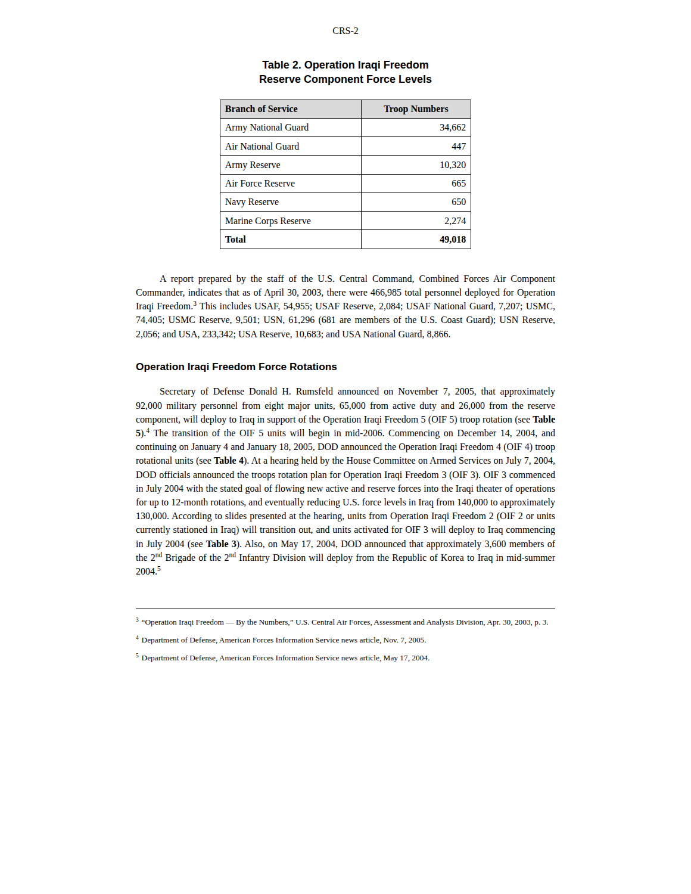CRS-2
Table 2. Operation Iraqi Freedom
Reserve Component Force Levels
| Branch of Service | Troop Numbers |
| --- | --- |
| Army National Guard | 34,662 |
| Air National Guard | 447 |
| Army Reserve | 10,320 |
| Air Force Reserve | 665 |
| Navy Reserve | 650 |
| Marine Corps Reserve | 2,274 |
| Total | 49,018 |
A report prepared by the staff of the U.S. Central Command, Combined Forces Air Component Commander, indicates that as of April 30, 2003, there were 466,985 total personnel deployed for Operation Iraqi Freedom.3 This includes USAF, 54,955; USAF Reserve, 2,084; USAF National Guard, 7,207; USMC, 74,405; USMC Reserve, 9,501; USN, 61,296 (681 are members of the U.S. Coast Guard); USN Reserve, 2,056; and USA, 233,342; USA Reserve, 10,683; and USA National Guard, 8,866.
Operation Iraqi Freedom Force Rotations
Secretary of Defense Donald H. Rumsfeld announced on November 7, 2005, that approximately 92,000 military personnel from eight major units, 65,000 from active duty and 26,000 from the reserve component, will deploy to Iraq in support of the Operation Iraqi Freedom 5 (OIF 5) troop rotation (see Table 5).4 The transition of the OIF 5 units will begin in mid-2006. Commencing on December 14, 2004, and continuing on January 4 and January 18, 2005, DOD announced the Operation Iraqi Freedom 4 (OIF 4) troop rotational units (see Table 4). At a hearing held by the House Committee on Armed Services on July 7, 2004, DOD officials announced the troops rotation plan for Operation Iraqi Freedom 3 (OIF 3). OIF 3 commenced in July 2004 with the stated goal of flowing new active and reserve forces into the Iraqi theater of operations for up to 12-month rotations, and eventually reducing U.S. force levels in Iraq from 140,000 to approximately 130,000. According to slides presented at the hearing, units from Operation Iraqi Freedom 2 (OIF 2 or units currently stationed in Iraq) will transition out, and units activated for OIF 3 will deploy to Iraq commencing in July 2004 (see Table 3). Also, on May 17, 2004, DOD announced that approximately 3,600 members of the 2nd Brigade of the 2nd Infantry Division will deploy from the Republic of Korea to Iraq in mid-summer 2004.5
3 “Operation Iraqi Freedom — By the Numbers,” U.S. Central Air Forces, Assessment and Analysis Division, Apr. 30, 2003, p. 3.
4 Department of Defense, American Forces Information Service news article, Nov. 7, 2005.
5 Department of Defense, American Forces Information Service news article, May 17, 2004.